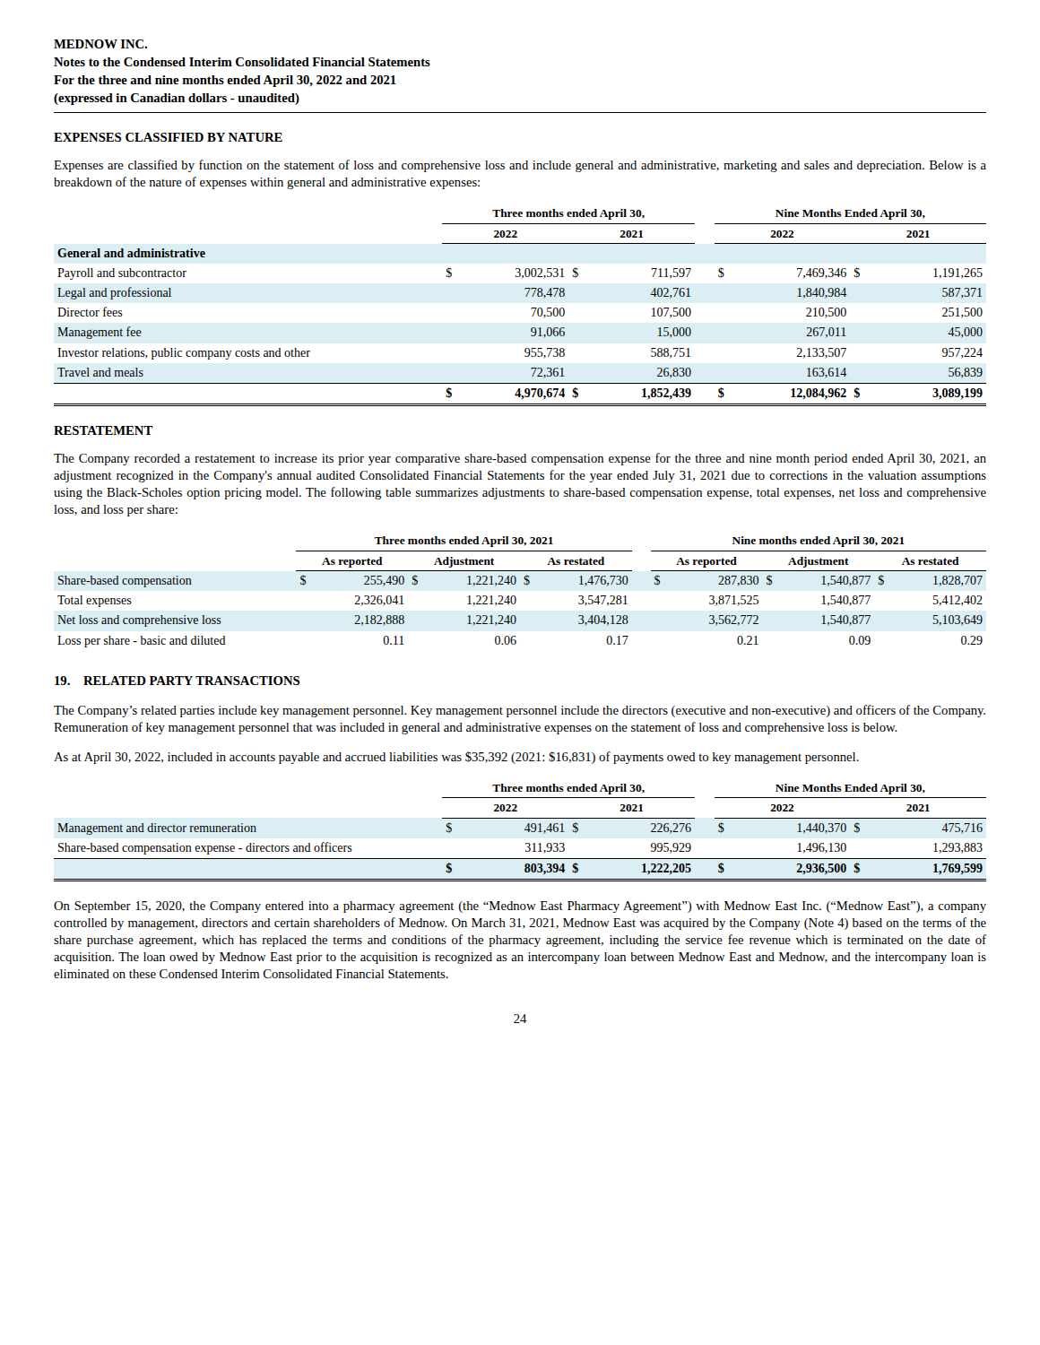MEDNOW INC.
Notes to the Condensed Interim Consolidated Financial Statements
For the three and nine months ended April 30, 2022 and 2021
(expressed in Canadian dollars - unaudited)
EXPENSES CLASSIFIED BY NATURE
Expenses are classified by function on the statement of loss and comprehensive loss and include general and administrative, marketing and sales and depreciation. Below is a breakdown of the nature of expenses within general and administrative expenses:
| | Three months ended April 30, | | Nine Months Ended April 30, |
| | 2022 | 2021 | | 2022 | 2021 |
| General and administrative | | | | | | | | | |
| Payroll and subcontractor | $ | 3,002,531 | $ | 711,597 | | $ | 7,469,346 | $ | 1,191,265 |
| Legal and professional | | 778,478 | | 402,761 | | | 1,840,984 | | 587,371 |
| Director fees | | 70,500 | | 107,500 | | | 210,500 | | 251,500 |
| Management fee | | 91,066 | | 15,000 | | | 267,011 | | 45,000 |
| Investor relations, public company costs and other | | 955,738 | | 588,751 | | | 2,133,507 | | 957,224 |
| Travel and meals | | 72,361 | | 26,830 | | | 163,614 | | 56,839 |
| | $ | 4,970,674 | $ | 1,852,439 | | $ | 12,084,962 | $ | 3,089,199 |
RESTATEMENT
The Company recorded a restatement to increase its prior year comparative share-based compensation expense for the three and nine month period ended April 30, 2021, an adjustment recognized in the Company's annual audited Consolidated Financial Statements for the year ended July 31, 2021 due to corrections in the valuation assumptions using the Black-Scholes option pricing model. The following table summarizes adjustments to share-based compensation expense, total expenses, net loss and comprehensive loss, and loss per share:
| | Three months ended April 30, 2021 | | Nine months ended April 30, 2021 |
| | As reported | Adjustment | As restated | | As reported | Adjustment | As restated |
| Share-based compensation | $ | 255,490 | $ | 1,221,240 | $ | 1,476,730 | | $ | 287,830 | $ | 1,540,877 | $ | 1,828,707 |
| Total expenses | | 2,326,041 | | 1,221,240 | | 3,547,281 | | | 3,871,525 | | 1,540,877 | | 5,412,402 |
| Net loss and comprehensive loss | | 2,182,888 | | 1,221,240 | | 3,404,128 | | | 3,562,772 | | 1,540,877 | | 5,103,649 |
| Loss per share - basic and diluted | | 0.11 | | 0.06 | | 0.17 | | | 0.21 | | 0.09 | | 0.29 |
19. RELATED PARTY TRANSACTIONS
The Company’s related parties include key management personnel. Key management personnel include the directors (executive and non-executive) and officers of the Company. Remuneration of key management personnel that was included in general and administrative expenses on the statement of loss and comprehensive loss is below.
As at April 30, 2022, included in accounts payable and accrued liabilities was $35,392 (2021: $16,831) of payments owed to key management personnel.
| | Three months ended April 30, | | Nine Months Ended April 30, |
| | 2022 | 2021 | | 2022 | 2021 |
| Management and director remuneration | $ | 491,461 | $ | 226,276 | | $ | 1,440,370 | $ | 475,716 |
| Share-based compensation expense - directors and officers | | 311,933 | | 995,929 | | | 1,496,130 | | 1,293,883 |
| | $ | 803,394 | $ | 1,222,205 | | $ | 2,936,500 | $ | 1,769,599 |
On September 15, 2020, the Company entered into a pharmacy agreement (the “Mednow East Pharmacy Agreement”) with Mednow East Inc. (“Mednow East”), a company controlled by management, directors and certain shareholders of Mednow. On March 31, 2021, Mednow East was acquired by the Company (Note 4) based on the terms of the share purchase agreement, which has replaced the terms and conditions of the pharmacy agreement, including the service fee revenue which is terminated on the date of acquisition. The loan owed by Mednow East prior to the acquisition is recognized as an intercompany loan between Mednow East and Mednow, and the intercompany loan is eliminated on these Condensed Interim Consolidated Financial Statements.
24